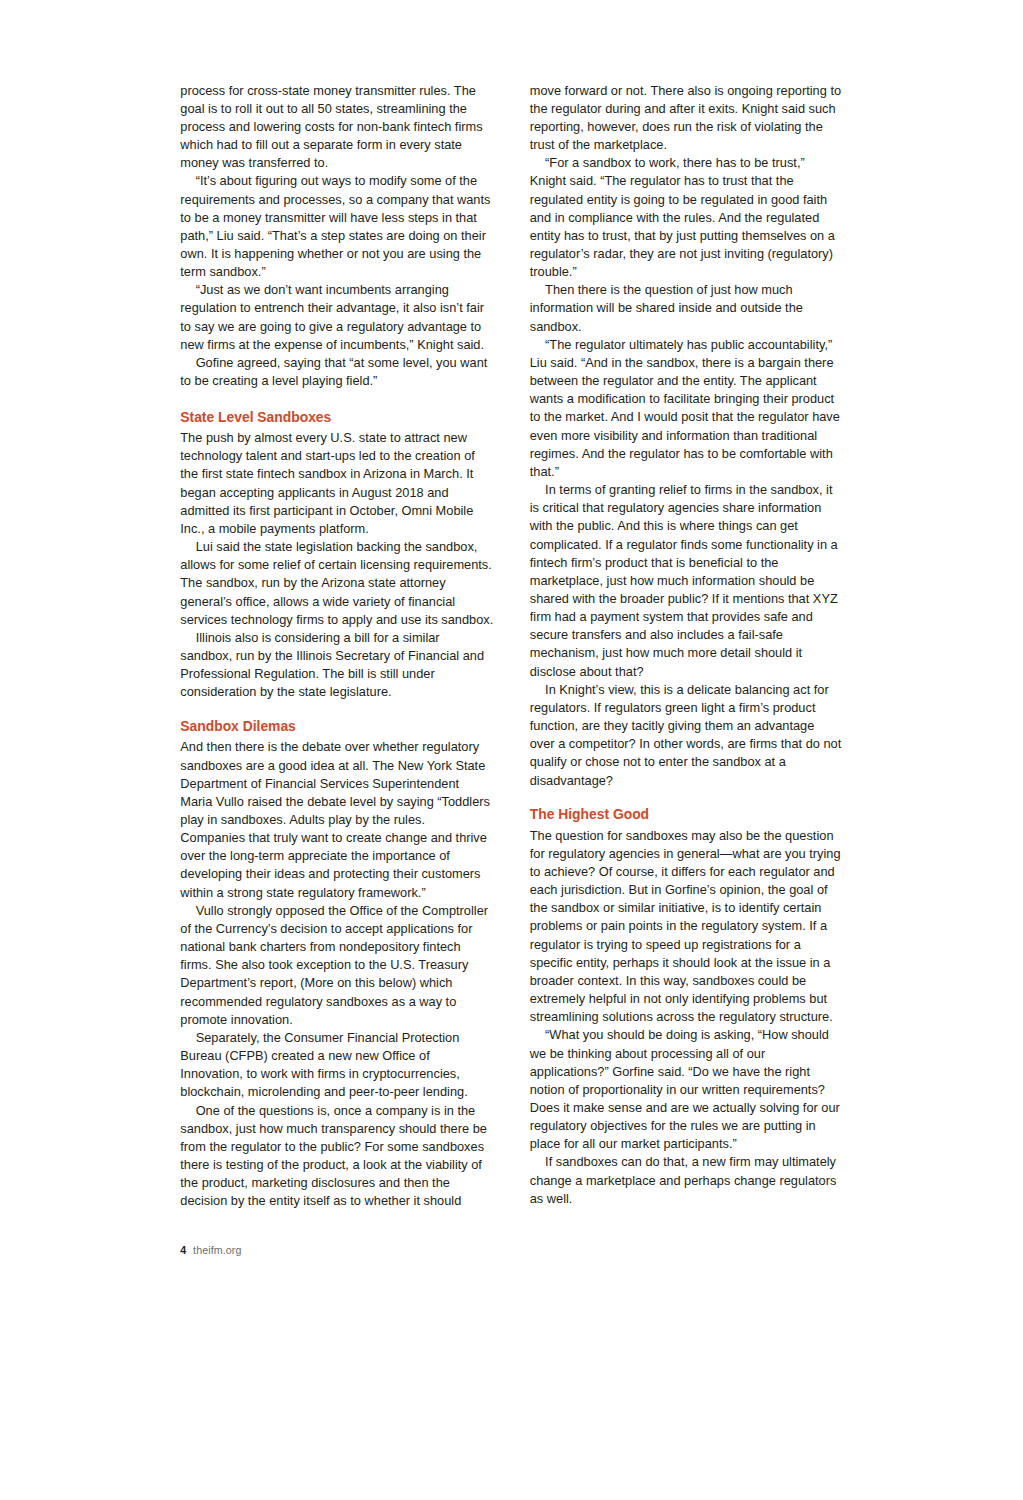process for cross-state money transmitter rules. The goal is to roll it out to all 50 states, streamlining the process and lowering costs for non-bank fintech firms which had to fill out a separate form in every state money was transferred to.
“It’s about figuring out ways to modify some of the requirements and processes, so a company that wants to be a money transmitter will have less steps in that path,” Liu said. “That’s a step states are doing on their own. It is happening whether or not you are using the term sandbox.”
“Just as we don’t want incumbents arranging regulation to entrench their advantage, it also isn’t fair to say we are going to give a regulatory advantage to new firms at the expense of incumbents,” Knight said.
Gofine agreed, saying that “at some level, you want to be creating a level playing field.”
State Level Sandboxes
The push by almost every U.S. state to attract new technology talent and start-ups led to the creation of the first state fintech sandbox in Arizona in March. It began accepting applicants in August 2018 and admitted its first participant in October, Omni Mobile Inc., a mobile payments platform.
Lui said the state legislation backing the sandbox, allows for some relief of certain licensing requirements. The sandbox, run by the Arizona state attorney general’s office, allows a wide variety of financial services technology firms to apply and use its sandbox.
Illinois also is considering a bill for a similar sandbox, run by the Illinois Secretary of Financial and Professional Regulation. The bill is still under consideration by the state legislature.
Sandbox Dilemas
And then there is the debate over whether regulatory sandboxes are a good idea at all. The New York State Department of Financial Services Superintendent Maria Vullo raised the debate level by saying “Toddlers play in sandboxes. Adults play by the rules. Companies that truly want to create change and thrive over the long-term appreciate the importance of developing their ideas and protecting their customers within a strong state regulatory framework.”
Vullo strongly opposed the Office of the Comptroller of the Currency’s decision to accept applications for national bank charters from nondepository fintech firms. She also took exception to the U.S. Treasury Department’s report, (More on this below) which recommended regulatory sandboxes as a way to promote innovation.
Separately, the Consumer Financial Protection Bureau (CFPB) created a new new Office of Innovation, to work with firms in cryptocurrencies, blockchain, microlending and peer-to-peer lending.
One of the questions is, once a company is in the sandbox, just how much transparency should there be from the regulator to the public? For some sandboxes there is testing of the product, a look at the viability of the product, marketing disclosures and then the decision by the entity itself as to whether it should move forward or not. There also is ongoing reporting to the regulator during and after it exits. Knight said such reporting, however, does run the risk of violating the trust of the marketplace.
“For a sandbox to work, there has to be trust,” Knight said. “The regulator has to trust that the regulated entity is going to be regulated in good faith and in compliance with the rules. And the regulated entity has to trust, that by just putting themselves on a regulator’s radar, they are not just inviting (regulatory) trouble.”
Then there is the question of just how much information will be shared inside and outside the sandbox.
“The regulator ultimately has public accountability,” Liu said. “And in the sandbox, there is a bargain there between the regulator and the entity. The applicant wants a modification to facilitate bringing their product to the market. And I would posit that the regulator have even more visibility and information than traditional regimes. And the regulator has to be comfortable with that.”
In terms of granting relief to firms in the sandbox, it is critical that regulatory agencies share information with the public. And this is where things can get complicated. If a regulator finds some functionality in a fintech firm’s product that is beneficial to the marketplace, just how much information should be shared with the broader public? If it mentions that XYZ firm had a payment system that provides safe and secure transfers and also includes a fail-safe mechanism, just how much more detail should it disclose about that?
In Knight’s view, this is a delicate balancing act for regulators. If regulators green light a firm’s product function, are they tacitly giving them an advantage over a competitor? In other words, are firms that do not qualify or chose not to enter the sandbox at a disadvantage?
The Highest Good
The question for sandboxes may also be the question for regulatory agencies in general—what are you trying to achieve? Of course, it differs for each regulator and each jurisdiction. But in Gorfine’s opinion, the goal of the sandbox or similar initiative, is to identify certain problems or pain points in the regulatory system. If a regulator is trying to speed up registrations for a specific entity, perhaps it should look at the issue in a broader context. In this way, sandboxes could be extremely helpful in not only identifying problems but streamlining solutions across the regulatory structure.
“What you should be doing is asking, “How should we be thinking about processing all of our applications?” Gorfine said. “Do we have the right notion of proportionality in our written requirements? Does it make sense and are we actually solving for our regulatory objectives for the rules we are putting in place for all our market participants.”
If sandboxes can do that, a new firm may ultimately change a marketplace and perhaps change regulators as well.
4theifm.org